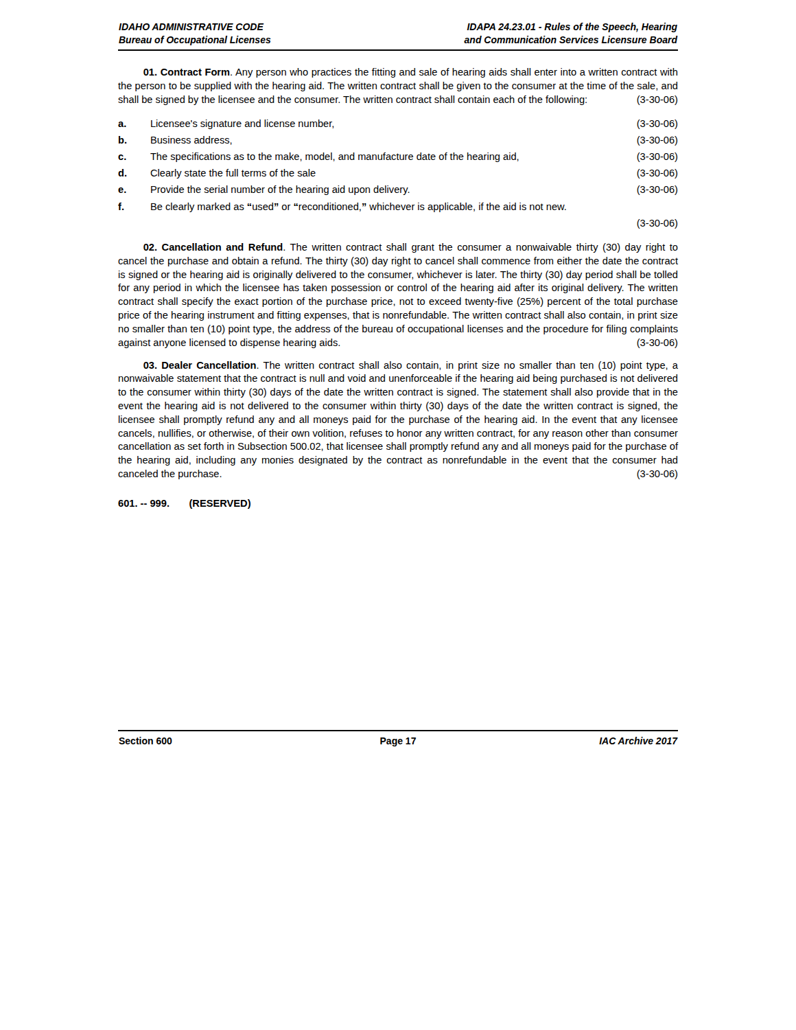| IDAHO ADMINISTRATIVE CODE Bureau of Occupational Licenses | IDAPA 24.23.01 - Rules of the Speech, Hearing and Communication Services Licensure Board |
01. Contract Form. Any person who practices the fitting and sale of hearing aids shall enter into a written contract with the person to be supplied with the hearing aid. The written contract shall be given to the consumer at the time of the sale, and shall be signed by the licensee and the consumer. The written contract shall contain each of the following:(3-30-06)
| a. | Licensee's signature and license number, | (3-30-06) |
| b. | Business address, | (3-30-06) |
| c. | The specifications as to the make, model, and manufacture date of the hearing aid, | (3-30-06) |
| d. | Clearly state the full terms of the sale | (3-30-06) |
| e. | Provide the serial number of the hearing aid upon delivery. | (3-30-06) |
| f. | Be clearly marked as “ used ” or “ reconditioned, ” whichever is applicable, if the aid is not new. | |
| | | (3-30-06) |
02. Cancellation and Refund. The written contract shall grant the consumer a nonwaivable thirty (30) day right to cancel the purchase and obtain a refund. The thirty (30) day right to cancel shall commence from either the date the contract is signed or the hearing aid is originally delivered to the consumer, whichever is later. The thirty (30) day period shall be tolled for any period in which the licensee has taken possession or control of the hearing aid after its original delivery. The written contract shall specify the exact portion of the purchase price, not to exceed twenty-five (25%) percent of the total purchase price of the hearing instrument and fitting expenses, that is nonrefundable. The written contract shall also contain, in print size no smaller than ten (10) point type, the address of the bureau of occupational licenses and the procedure for filing complaints against anyone licensed to dispense hearing aids.(3-30-06)
03. Dealer Cancellation. The written contract shall also contain, in print size no smaller than ten (10) point type, a nonwaivable statement that the contract is null and void and unenforceable if the hearing aid being purchased is not delivered to the consumer within thirty (30) days of the date the written contract is signed. The statement shall also provide that in the event the hearing aid is not delivered to the consumer within thirty (30) days of the date the written contract is signed, the licensee shall promptly refund any and all moneys paid for the purchase of the hearing aid. In the event that any licensee cancels, nullifies, or otherwise, of their own volition, refuses to honor any written contract, for any reason other than consumer cancellation as set forth in Subsection 500.02, that licensee shall promptly refund any and all moneys paid for the purchase of the hearing aid, including any monies designated by the contract as nonrefundable in the event that the consumer had canceled the purchase.(3-30-06)
601. -- 999. (RESERVED)
| Section 600 | Page 17 | IAC Archive 2017 |